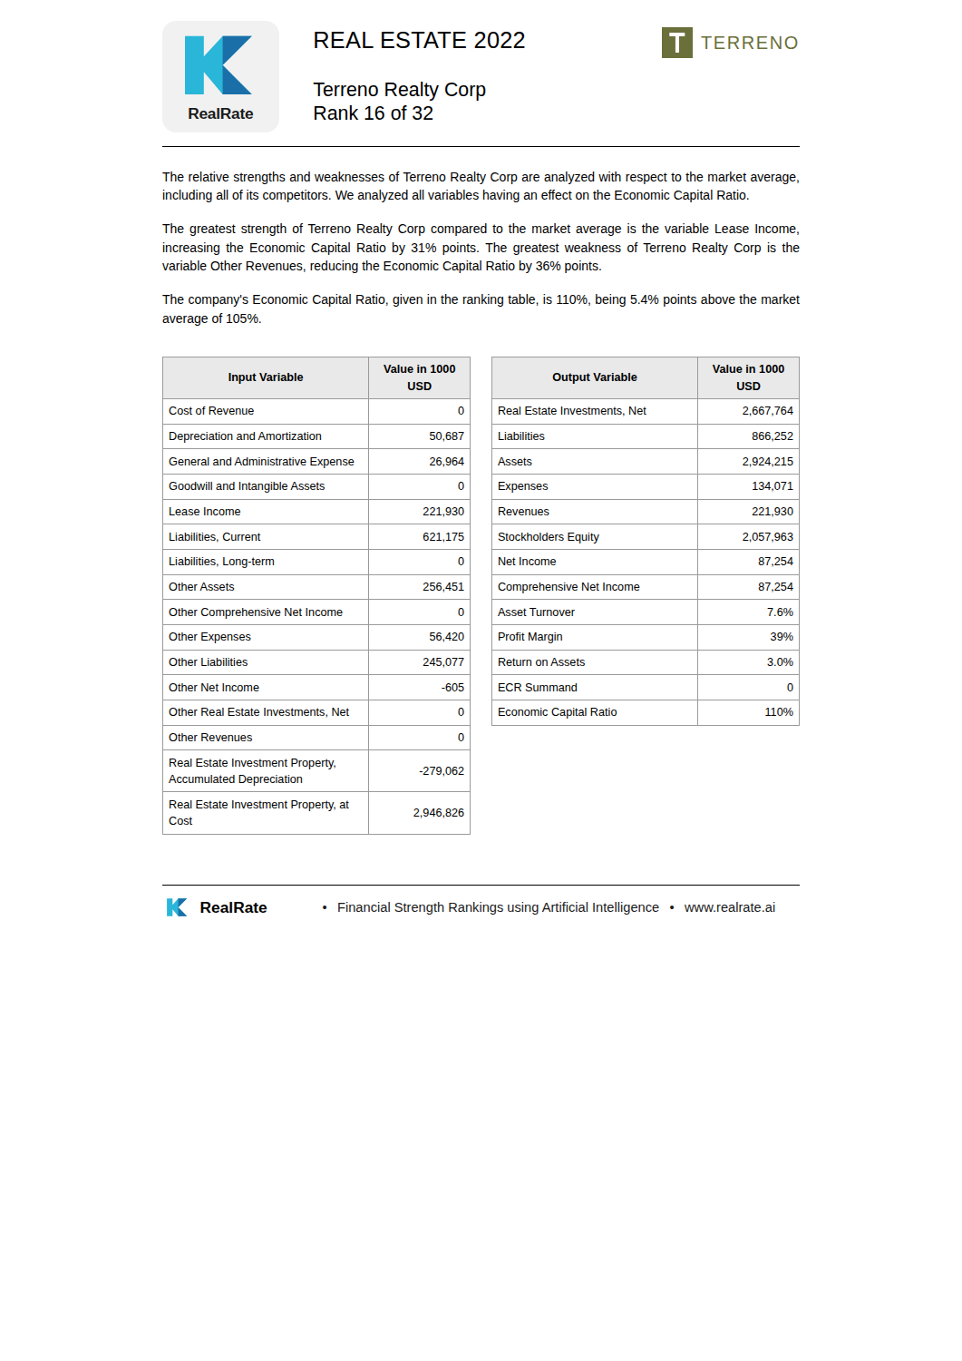Real Rate
REAL ESTATE 2022
Terreno Realty Corp
Rank 16 of 32
TERRENO
The relative strengths and weaknesses of Terreno Realty Corp are analyzed with respect to the market average, including all of its competitors. We analyzed all variables having an effect on the Economic Capital Ratio.
The greatest strength of Terreno Realty Corp compared to the market average is the variable Lease Income, increasing the Economic Capital Ratio by 31% points. The greatest weakness of Terreno Realty Corp is the variable Other Revenues, reducing the Economic Capital Ratio by 36% points.
The company's Economic Capital Ratio, given in the ranking table, is 110%, being 5.4% points above the market average of 105%.
| Input Variable | Value in 1000 USD |
| --- | --- |
| Cost of Revenue | 0 |
| Depreciation and Amortization | 50,687 |
| General and Administrative Expense | 26,964 |
| Goodwill and Intangible Assets | 0 |
| Lease Income | 221,930 |
| Liabilities, Current | 621,175 |
| Liabilities, Long-term | 0 |
| Other Assets | 256,451 |
| Other Comprehensive Net Income | 0 |
| Other Expenses | 56,420 |
| Other Liabilities | 245,077 |
| Other Net Income | -605 |
| Other Real Estate Investments, Net | 0 |
| Other Revenues | 0 |
| Real Estate Investment Property, Accumulated Depreciation | -279,062 |
| Real Estate Investment Property, at Cost | 2,946,826 |
| Output Variable | Value in 1000 USD |
| --- | --- |
| Real Estate Investments, Net | 2,667,764 |
| Liabilities | 866,252 |
| Assets | 2,924,215 |
| Expenses | 134,071 |
| Revenues | 221,930 |
| Stockholders Equity | 2,057,963 |
| Net Income | 87,254 |
| Comprehensive Net Income | 87,254 |
| Asset Turnover | 7.6% |
| Profit Margin | 39% |
| Return on Assets | 3.0% |
| ECR Summand | 0 |
| Economic Capital Ratio | 110% |
RealRate •Financial Strength Rankings using Artificial Intelligence•www.realrate.ai